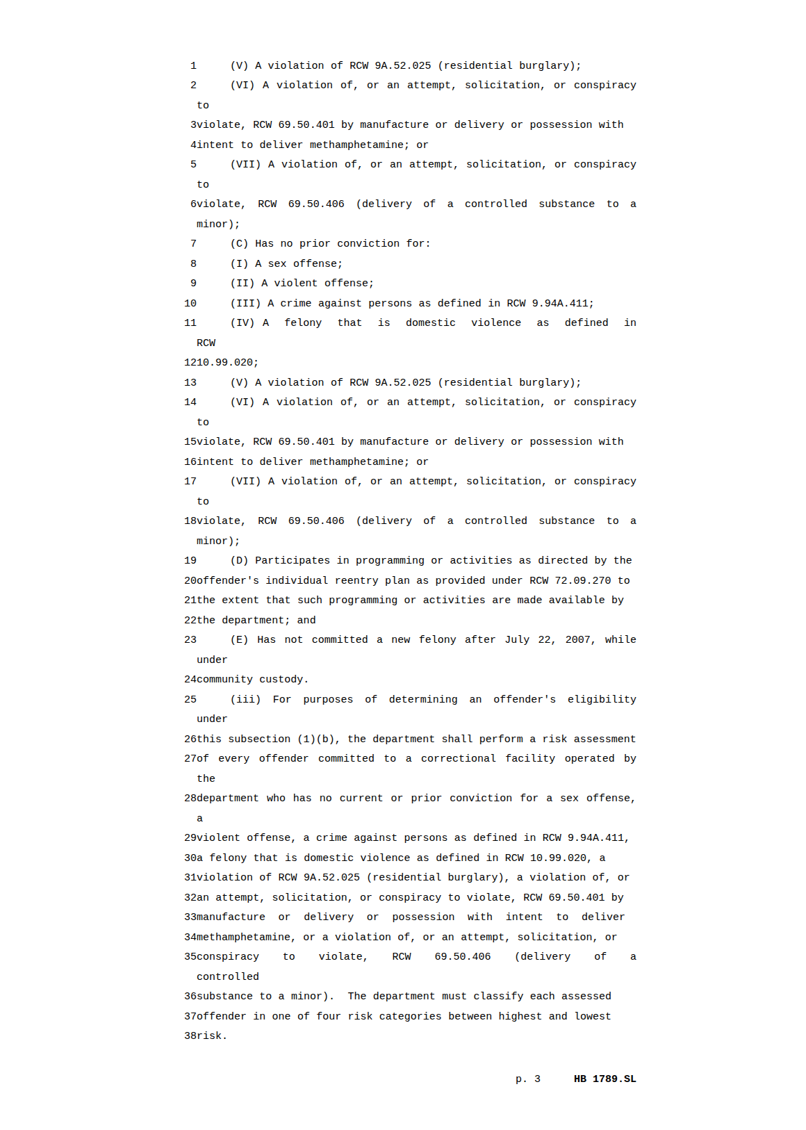| 1 | (V) A violation of RCW 9A.52.025 (residential burglary); |
| 2 | (VI) A violation of, or an attempt, solicitation, or conspiracy to |
| 3 | violate, RCW 69.50.401 by manufacture or delivery or possession with |
| 4 | intent to deliver methamphetamine; or |
| 5 | (VII) A violation of, or an attempt, solicitation, or conspiracy to |
| 6 | violate, RCW 69.50.406 (delivery of a controlled substance to a minor); |
| 7 | (C) Has no prior conviction for: |
| 8 | (I) A sex offense; |
| 9 | (II) A violent offense; |
| 10 | (III) A crime against persons as defined in RCW 9.94A.411; |
| 11 | (IV) A felony that is domestic violence as defined in RCW |
| 12 | 10.99.020; |
| 13 | (V) A violation of RCW 9A.52.025 (residential burglary); |
| 14 | (VI) A violation of, or an attempt, solicitation, or conspiracy to |
| 15 | violate, RCW 69.50.401 by manufacture or delivery or possession with |
| 16 | intent to deliver methamphetamine; or |
| 17 | (VII) A violation of, or an attempt, solicitation, or conspiracy to |
| 18 | violate, RCW 69.50.406 (delivery of a controlled substance to a minor); |
| 19 | (D) Participates in programming or activities as directed by the |
| 20 | offender's individual reentry plan as provided under RCW 72.09.270 to |
| 21 | the extent that such programming or activities are made available by |
| 22 | the department; and |
| 23 | (E) Has not committed a new felony after July 22, 2007, while under |
| 24 | community custody. |
| 25 | (iii) For purposes of determining an offender's eligibility under |
| 26 | this subsection (1)(b), the department shall perform a risk assessment |
| 27 | of every offender committed to a correctional facility operated by the |
| 28 | department who has no current or prior conviction for a sex offense, a |
| 29 | violent offense, a crime against persons as defined in RCW 9.94A.411, |
| 30 | a felony that is domestic violence as defined in RCW 10.99.020, a |
| 31 | violation of RCW 9A.52.025 (residential burglary), a violation of, or |
| 32 | an attempt, solicitation, or conspiracy to violate, RCW 69.50.401 by |
| 33 | manufacture or delivery or possession with intent to deliver |
| 34 | methamphetamine, or a violation of, or an attempt, solicitation, or |
| 35 | conspiracy to violate, RCW 69.50.406 (delivery of a controlled |
| 36 | substance to a minor). The department must classify each assessed |
| 37 | offender in one of four risk categories between highest and lowest |
| 38 | risk. |
p. 3 HB 1789.SL